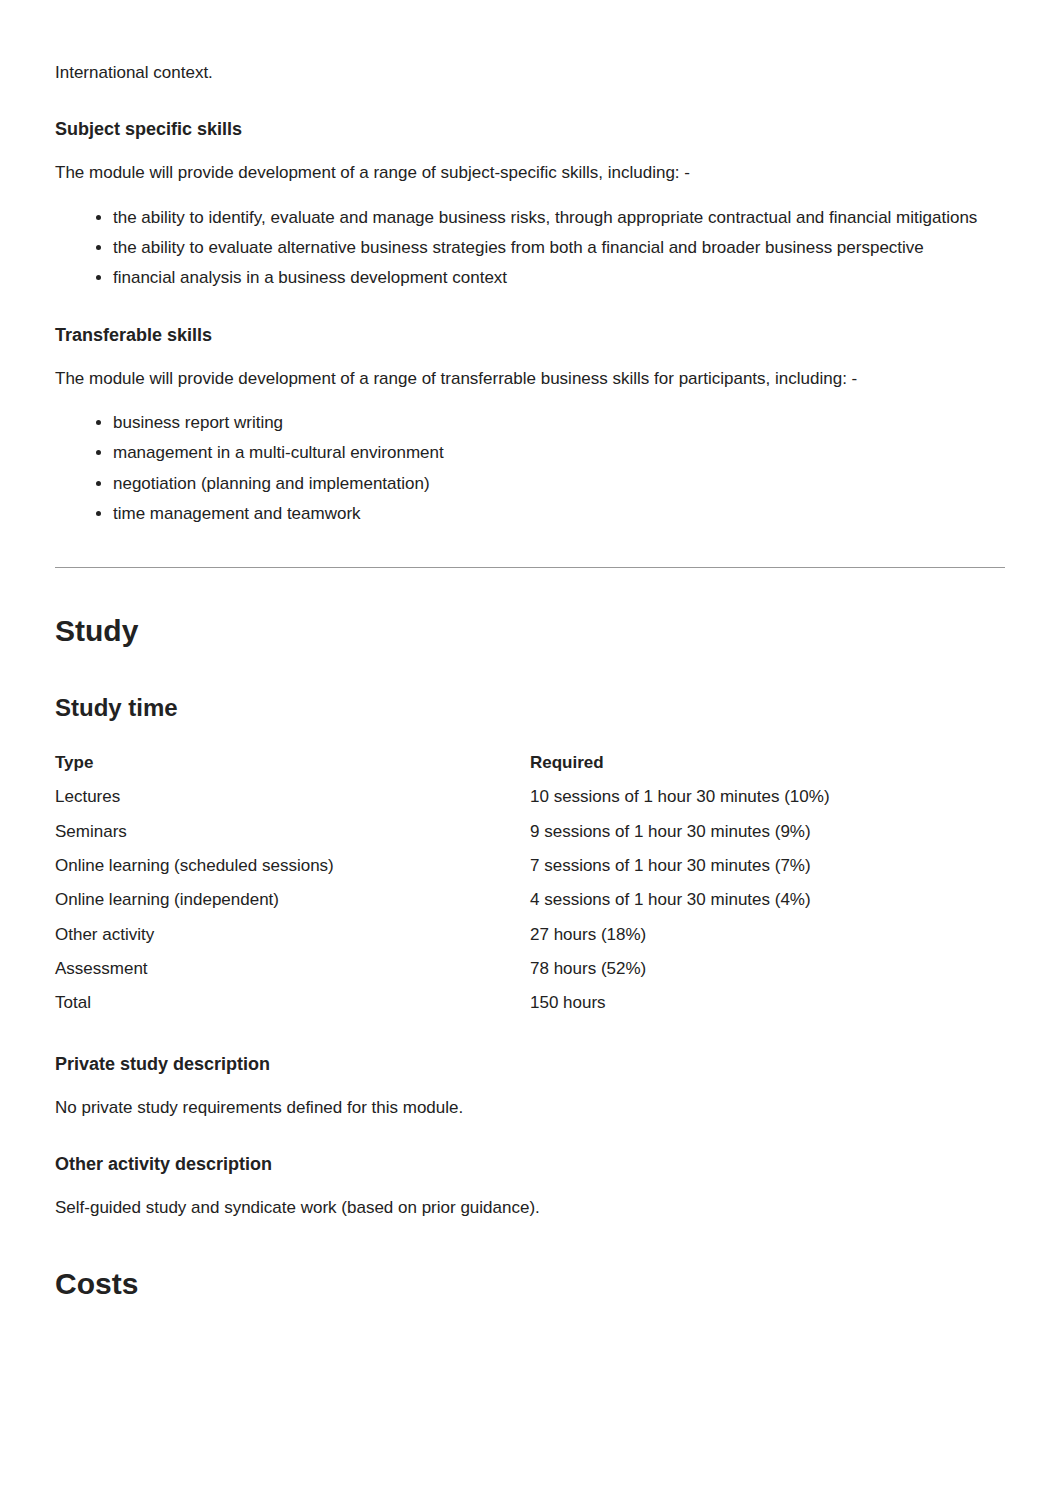International context.
Subject specific skills
The module will provide development of a range of subject-specific skills, including: -
the ability to identify, evaluate and manage business risks, through appropriate contractual and financial mitigations
the ability to evaluate alternative business strategies from both a financial and broader business perspective
financial analysis in a business development context
Transferable skills
The module will provide development of a range of transferrable business skills for participants, including: -
business report writing
management in a multi-cultural environment
negotiation (planning and implementation)
time management and teamwork
Study
Study time
| Type | Required |
| --- | --- |
| Lectures | 10 sessions of 1 hour 30 minutes (10%) |
| Seminars | 9 sessions of 1 hour 30 minutes (9%) |
| Online learning (scheduled sessions) | 7 sessions of 1 hour 30 minutes (7%) |
| Online learning (independent) | 4 sessions of 1 hour 30 minutes (4%) |
| Other activity | 27 hours (18%) |
| Assessment | 78 hours (52%) |
| Total | 150 hours |
Private study description
No private study requirements defined for this module.
Other activity description
Self-guided study and syndicate work (based on prior guidance).
Costs